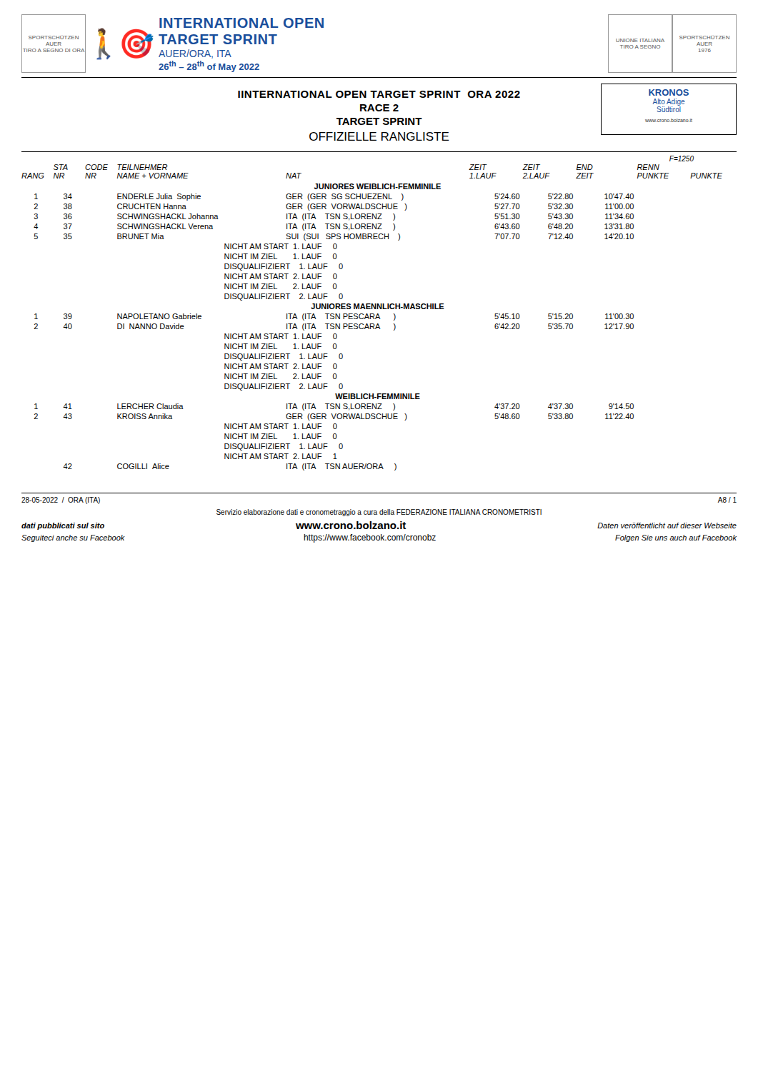SPORTSCHÜTZEN AUER
TIRO A SEGNO DI ORA
🚶🎯
INTERNATIONAL OPEN
TARGET SPRINT
AUER/ORA, ITA
26th – 28th of May 2022
UNIONE ITALIANA
TIRO A SEGNO
SPORTSCHÜTZEN AUER
1976
IINTERNATIONAL OPEN TARGET SPRINT ORA 2022
RACE 2
TARGET SPRINT
OFFIZIELLE RANGLISTE
KRONOS
Alto Adige
Südtirol
www.crono.bolzano.it
F=1250
| RANG | STA NR | CODE NR | TEILNEHMER NAME + VORNAME | NAT | ZEIT 1.LAUF | ZEIT 2.LAUF | END ZEIT | RENN PUNKTE | PUNKTE |
| --- | --- | --- | --- | --- | --- | --- | --- | --- | --- |
| JUNIORES WEIBLICH-FEMMINILE |
| 1 | 34 | | ENDERLE Julia Sophie | GER (GER SG SCHUEZENL ) | 5'24.60 | 5'22.80 | 10'47.40 | | |
| 2 | 38 | | CRUCHTEN Hanna | GER (GER VORWALDSCHUE ) | 5'27.70 | 5'32.30 | 11'00.00 | | |
| 3 | 36 | | SCHWINGSHACKL Johanna | ITA (ITA TSN S,LORENZ ) | 5'51.30 | 5'43.30 | 11'34.60 | | |
| 4 | 37 | | SCHWINGSHACKL Verena | ITA (ITA TSN S,LORENZ ) | 6'43.60 | 6'48.20 | 13'31.80 | | |
| 5 | 35 | | BRUNET Mia | SUI (SUI SPS HOMBRECH ) | 7'07.70 | 7'12.40 | 14'20.10 | | |
| | NICHT AM START 1. LAUF 0 | |
| | NICHT IM ZIEL 1. LAUF 0 | |
| | DISQUALIFIZIERT 1. LAUF 0 | |
| | NICHT AM START 2. LAUF 0 | |
| | NICHT IM ZIEL 2. LAUF 0 | |
| | DISQUALIFIZIERT 2. LAUF 0 | |
| JUNIORES MAENNLICH-MASCHILE |
| 1 | 39 | | NAPOLETANO Gabriele | ITA (ITA TSN PESCARA ) | 5'45.10 | 5'15.20 | 11'00.30 | | |
| 2 | 40 | | DI NANNO Davide | ITA (ITA TSN PESCARA ) | 6'42.20 | 5'35.70 | 12'17.90 | | |
| | NICHT AM START 1. LAUF 0 | |
| | NICHT IM ZIEL 1. LAUF 0 | |
| | DISQUALIFIZIERT 1. LAUF 0 | |
| | NICHT AM START 2. LAUF 0 | |
| | NICHT IM ZIEL 2. LAUF 0 | |
| | DISQUALIFIZIERT 2. LAUF 0 | |
| WEIBLICH-FEMMINILE |
| 1 | 41 | | LERCHER Claudia | ITA (ITA TSN S,LORENZ ) | 4'37.20 | 4'37.30 | 9'14.50 | | |
| 2 | 43 | | KROISS Annika | GER (GER VORWALDSCHUE ) | 5'48.60 | 5'33.80 | 11'22.40 | | |
| | NICHT AM START 1. LAUF 0 | |
| | NICHT IM ZIEL 1. LAUF 0 | |
| | DISQUALIFIZIERT 1. LAUF 0 | |
| | NICHT AM START 2. LAUF 1 | |
| | 42 | | COGILLI Alice | ITA (ITA TSN AUER/ORA ) | | | | | |
28-05-2022 / ORA (ITA)
A8 / 1
Servizio elaborazione dati e cronometraggio a cura della FEDERAZIONE ITALIANA CRONOMETRISTI
dati pubblicati sul sito www.crono.bolzano.it Daten veröffentlicht auf dieser Webseite
Seguiteci anche su Facebook https://www.facebook.com/cronobz Folgen Sie uns auch auf Facebook